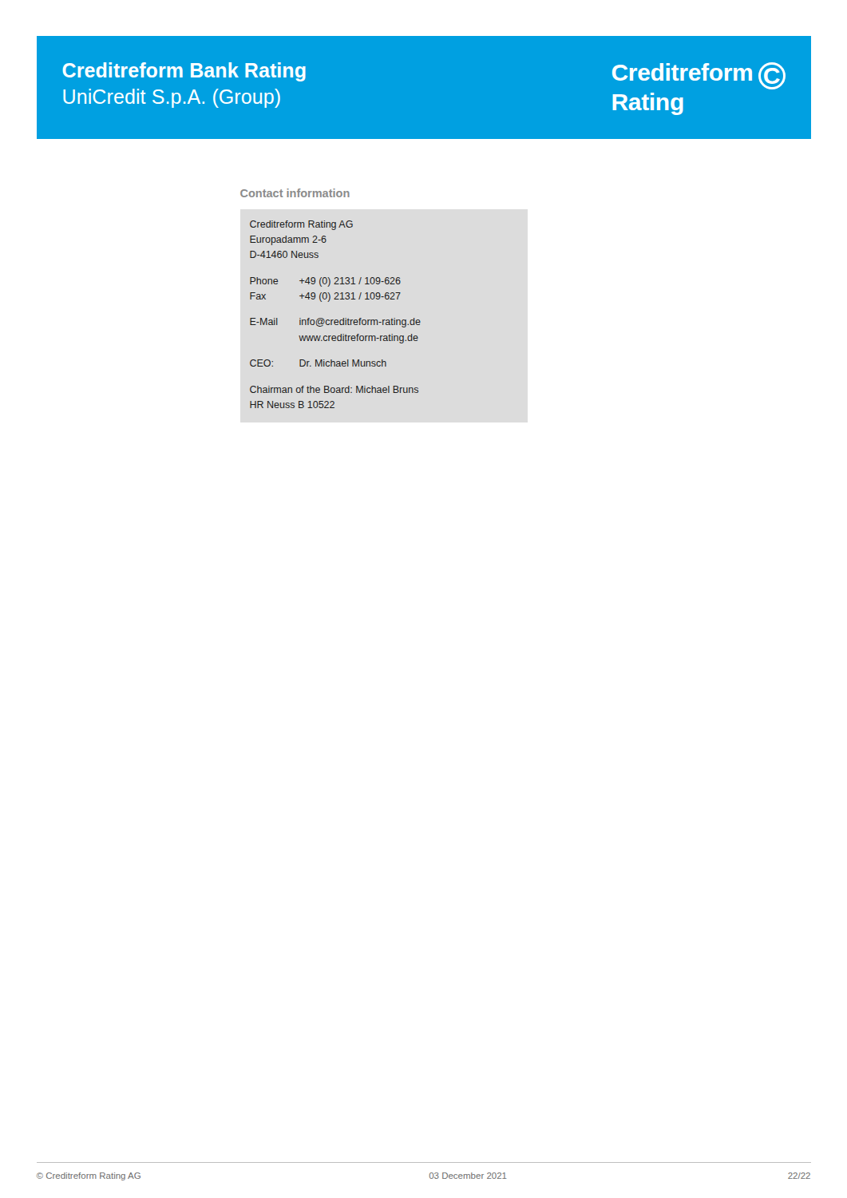Creditreform Bank Rating
UniCredit S.p.A. (Group)
CreditreformC
Rating
Contact information
Creditreform Rating AG
Europadamm 2-6
D-41460 Neuss
Phone
+49 (0) 2131 / 109-626
Fax
+49 (0) 2131 / 109-627
E-Mail
info@creditreform-rating.de
www.creditreform-rating.de
CEO:
Dr. Michael Munsch
Chairman of the Board: Michael Bruns
HR Neuss B 10522
© Creditreform Rating AG
03 December 2021
22/22